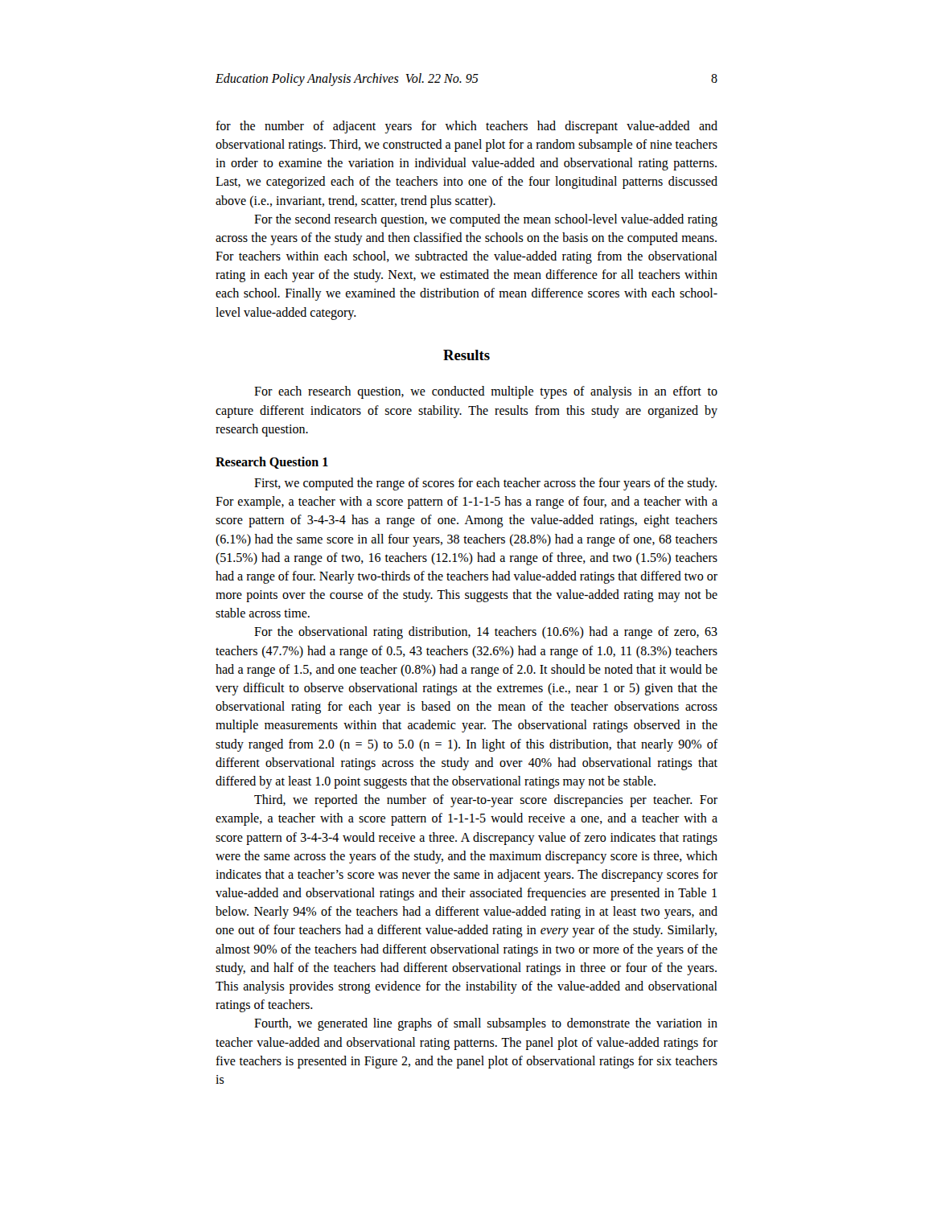Education Policy Analysis Archives Vol. 22 No. 95 8
for the number of adjacent years for which teachers had discrepant value-added and observational ratings. Third, we constructed a panel plot for a random subsample of nine teachers in order to examine the variation in individual value-added and observational rating patterns. Last, we categorized each of the teachers into one of the four longitudinal patterns discussed above (i.e., invariant, trend, scatter, trend plus scatter).
For the second research question, we computed the mean school-level value-added rating across the years of the study and then classified the schools on the basis on the computed means. For teachers within each school, we subtracted the value-added rating from the observational rating in each year of the study. Next, we estimated the mean difference for all teachers within each school. Finally we examined the distribution of mean difference scores with each school-level value-added category.
Results
For each research question, we conducted multiple types of analysis in an effort to capture different indicators of score stability. The results from this study are organized by research question.
Research Question 1
First, we computed the range of scores for each teacher across the four years of the study. For example, a teacher with a score pattern of 1-1-1-5 has a range of four, and a teacher with a score pattern of 3-4-3-4 has a range of one. Among the value-added ratings, eight teachers (6.1%) had the same score in all four years, 38 teachers (28.8%) had a range of one, 68 teachers (51.5%) had a range of two, 16 teachers (12.1%) had a range of three, and two (1.5%) teachers had a range of four. Nearly two-thirds of the teachers had value-added ratings that differed two or more points over the course of the study. This suggests that the value-added rating may not be stable across time.
For the observational rating distribution, 14 teachers (10.6%) had a range of zero, 63 teachers (47.7%) had a range of 0.5, 43 teachers (32.6%) had a range of 1.0, 11 (8.3%) teachers had a range of 1.5, and one teacher (0.8%) had a range of 2.0. It should be noted that it would be very difficult to observe observational ratings at the extremes (i.e., near 1 or 5) given that the observational rating for each year is based on the mean of the teacher observations across multiple measurements within that academic year. The observational ratings observed in the study ranged from 2.0 (n = 5) to 5.0 (n = 1). In light of this distribution, that nearly 90% of different observational ratings across the study and over 40% had observational ratings that differed by at least 1.0 point suggests that the observational ratings may not be stable.
Third, we reported the number of year-to-year score discrepancies per teacher. For example, a teacher with a score pattern of 1-1-1-5 would receive a one, and a teacher with a score pattern of 3-4-3-4 would receive a three. A discrepancy value of zero indicates that ratings were the same across the years of the study, and the maximum discrepancy score is three, which indicates that a teacher’s score was never the same in adjacent years. The discrepancy scores for value-added and observational ratings and their associated frequencies are presented in Table 1 below. Nearly 94% of the teachers had a different value-added rating in at least two years, and one out of four teachers had a different value-added rating in every year of the study. Similarly, almost 90% of the teachers had different observational ratings in two or more of the years of the study, and half of the teachers had different observational ratings in three or four of the years. This analysis provides strong evidence for the instability of the value-added and observational ratings of teachers.
Fourth, we generated line graphs of small subsamples to demonstrate the variation in teacher value-added and observational rating patterns. The panel plot of value-added ratings for five teachers is presented in Figure 2, and the panel plot of observational ratings for six teachers is